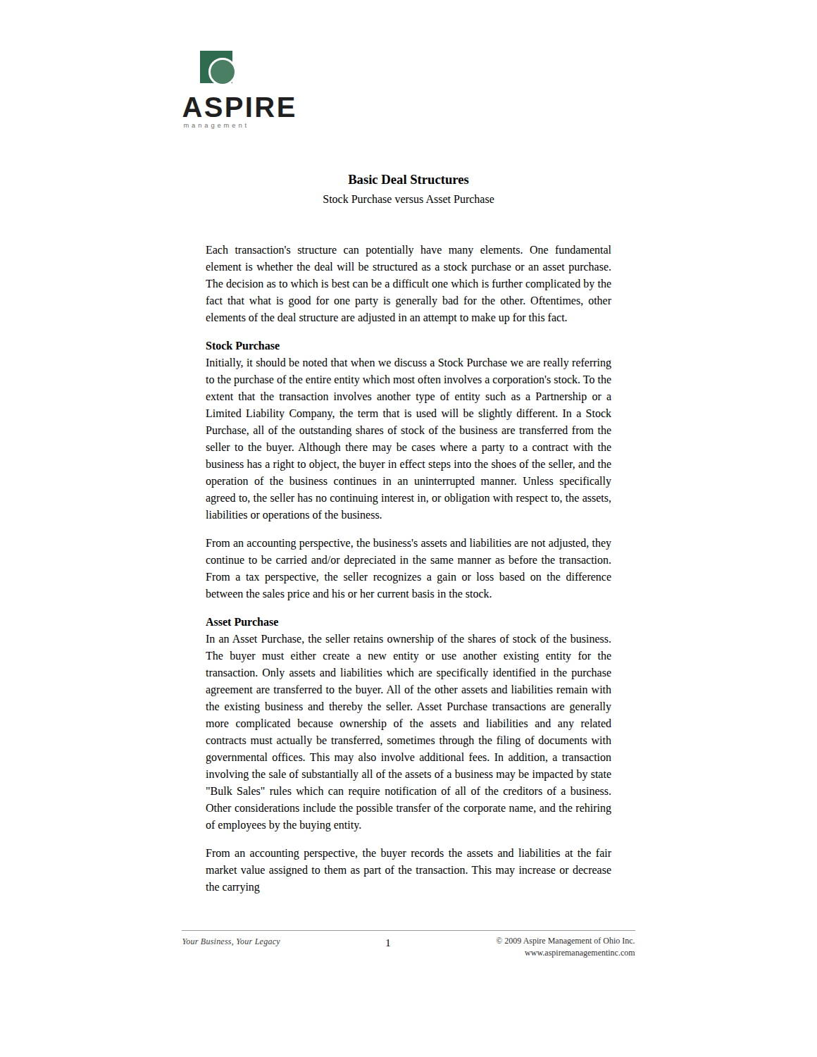ASPIRE
management
Basic Deal Structures
Stock Purchase versus Asset Purchase
Each transaction's structure can potentially have many elements. One fundamental element is whether the deal will be structured as a stock purchase or an asset purchase. The decision as to which is best can be a difficult one which is further complicated by the fact that what is good for one party is generally bad for the other. Oftentimes, other elements of the deal structure are adjusted in an attempt to make up for this fact.
Stock Purchase
Initially, it should be noted that when we discuss a Stock Purchase we are really referring to the purchase of the entire entity which most often involves a corporation's stock. To the extent that the transaction involves another type of entity such as a Partnership or a Limited Liability Company, the term that is used will be slightly different. In a Stock Purchase, all of the outstanding shares of stock of the business are transferred from the seller to the buyer. Although there may be cases where a party to a contract with the business has a right to object, the buyer in effect steps into the shoes of the seller, and the operation of the business continues in an uninterrupted manner. Unless specifically agreed to, the seller has no continuing interest in, or obligation with respect to, the assets, liabilities or operations of the business.
From an accounting perspective, the business's assets and liabilities are not adjusted, they continue to be carried and/or depreciated in the same manner as before the transaction. From a tax perspective, the seller recognizes a gain or loss based on the difference between the sales price and his or her current basis in the stock.
Asset Purchase
In an Asset Purchase, the seller retains ownership of the shares of stock of the business. The buyer must either create a new entity or use another existing entity for the transaction. Only assets and liabilities which are specifically identified in the purchase agreement are transferred to the buyer. All of the other assets and liabilities remain with the existing business and thereby the seller. Asset Purchase transactions are generally more complicated because ownership of the assets and liabilities and any related contracts must actually be transferred, sometimes through the filing of documents with governmental offices. This may also involve additional fees. In addition, a transaction involving the sale of substantially all of the assets of a business may be impacted by state "Bulk Sales" rules which can require notification of all of the creditors of a business. Other considerations include the possible transfer of the corporate name, and the rehiring of employees by the buying entity.
From an accounting perspective, the buyer records the assets and liabilities at the fair market value assigned to them as part of the transaction. This may increase or decrease the carrying
Your Business, Your Legacy
1
© 2009 Aspire Management of Ohio Inc.
www.aspiremanagementinc.com